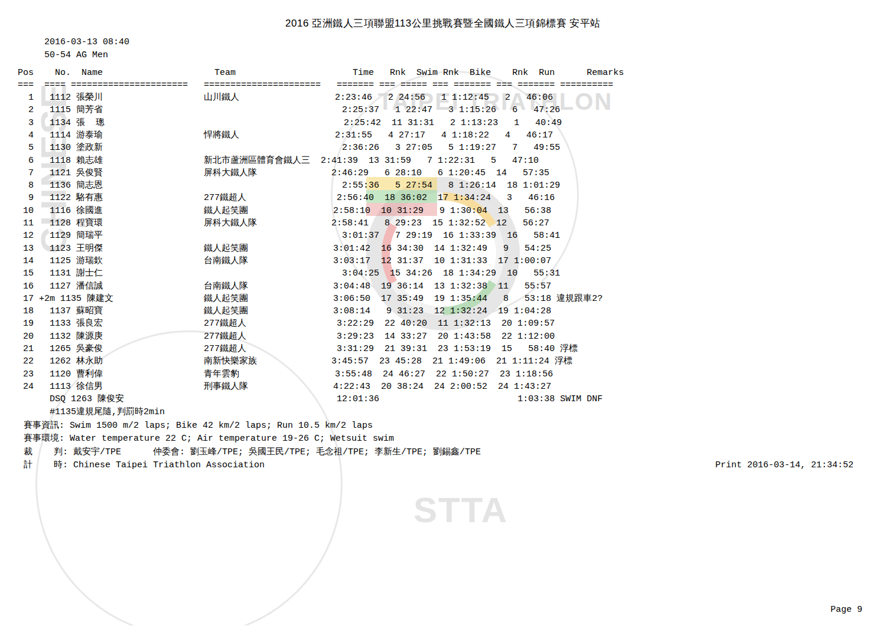TAIPEI TRIATHLON
CHINESE
STTA
2016 亞洲鐵人三項聯盟113公里挑戰賽暨全國鐵人三項錦標賽 安平站
2016-03-13 08:40
50-54 AG Men
Pos    No.  Name                     Team                      Time   Rnk  Swim Rnk  Bike    Rnk  Run      Remarks
===  ==== ======================   ======================   ======= === ===== === ======= === ======= ==========
  1   1112 張榮川                   山川鐵人                  2:23:46   2 24:56   1 1:12:45   2   46:06
  2   1115 簡芳省                                             2:25:37   1 22:47   3 1:15:26   6   47:26
  3   1134 張  璁                                             2:25:42  11 31:31   2 1:13:23   1   40:49
  4   1114 游泰瑜                   悍將鐵人                  2:31:55   4 27:17   4 1:18:22   4   46:17
  5   1130 塗政新                                             2:36:26   3 27:05   5 1:19:27   7   49:55
  6   1118 賴志雄                   新北市蘆洲區體育會鐵人三  2:41:39  13 31:59   7 1:22:31   5   47:10
  7   1121 吳俊賢                   屏科大鐵人隊              2:46:29   6 28:10   6 1:20:45  14   57:35
  8   1136 簡志恩                                             2:55:36   5 27:54   8 1:26:14  18 1:01:29
  9   1122 駱有惠                   277鐵超人                 2:56:40  18 36:02  17 1:34:24   3   46:16
 10   1116 徐國進                   鐵人起笑團                2:58:10  10 31:29   9 1:30:04  13   56:38
 11   1128 程寶環                   屏科大鐵人隊              2:58:41   8 29:23  15 1:32:52  12   56:27
 12   1129 簡瑞平                                             3:01:37   7 29:19  16 1:33:39  16   58:41
 13   1123 王明傑                   鐵人起笑團                3:01:42  16 34:30  14 1:32:49   9   54:25
 14   1125 游瑞欽                   台南鐵人隊                3:03:17  12 31:37  10 1:31:33  17 1:00:07
 15   1131 謝士仁                                             3:04:25  15 34:26  18 1:34:29  10   55:31
 16   1127 潘信誠                   台南鐵人隊                3:04:48  19 36:14  13 1:32:38  11   55:57
 17 +2m 1135 陳建文                 鐵人起笑團                3:06:50  17 35:49  19 1:35:44   8   53:18 違規跟車2?
 18   1137 蘇昭寶                   鐵人起笑團                3:08:14   9 31:23  12 1:32:24  19 1:04:28
 19   1133 張良宏                   277鐵超人                 3:22:29  22 40:20  11 1:32:13  20 1:09:57
 20   1132 陳源庚                   277鐵超人                 3:29:23  14 33:27  20 1:43:58  22 1:12:00
 21   1265 吳豪俊                   277鐵超人                 3:31:29  21 39:31  23 1:53:19  15   58:40 浮標
 22   1262 林永助                   南新快樂家族              3:45:57  23 45:28  21 1:49:06  21 1:11:24 浮標
 23   1120 曹利偉                   青年雲豹                  3:55:48  24 46:27  22 1:50:27  23 1:18:56
 24   1113 徐信男                   刑事鐵人隊                4:22:43  20 38:24  24 2:00:52  24 1:43:27
      DSQ 1263 陳俊安                                        12:01:36                          1:03:38 SWIM DNF
      #1135違規尾隨,判罰時2min
賽事資訊: Swim 1500 m/2 laps; Bike 42 km/2 laps; Run 10.5 km/2 laps
賽事環境: Water temperature 22 C; Air temperature 19-26 C; Wetsuit swim
裁 判: 戴安宇/TPE 仲委會: 劉玉峰/TPE; 吳國王民/TPE; 毛念祖/TPE; 李新生/TPE; 劉錫鑫/TPE
計 時: Chinese Taipei Triathlon AssociationPrint 2016-03-14, 21:34:52
Page 9